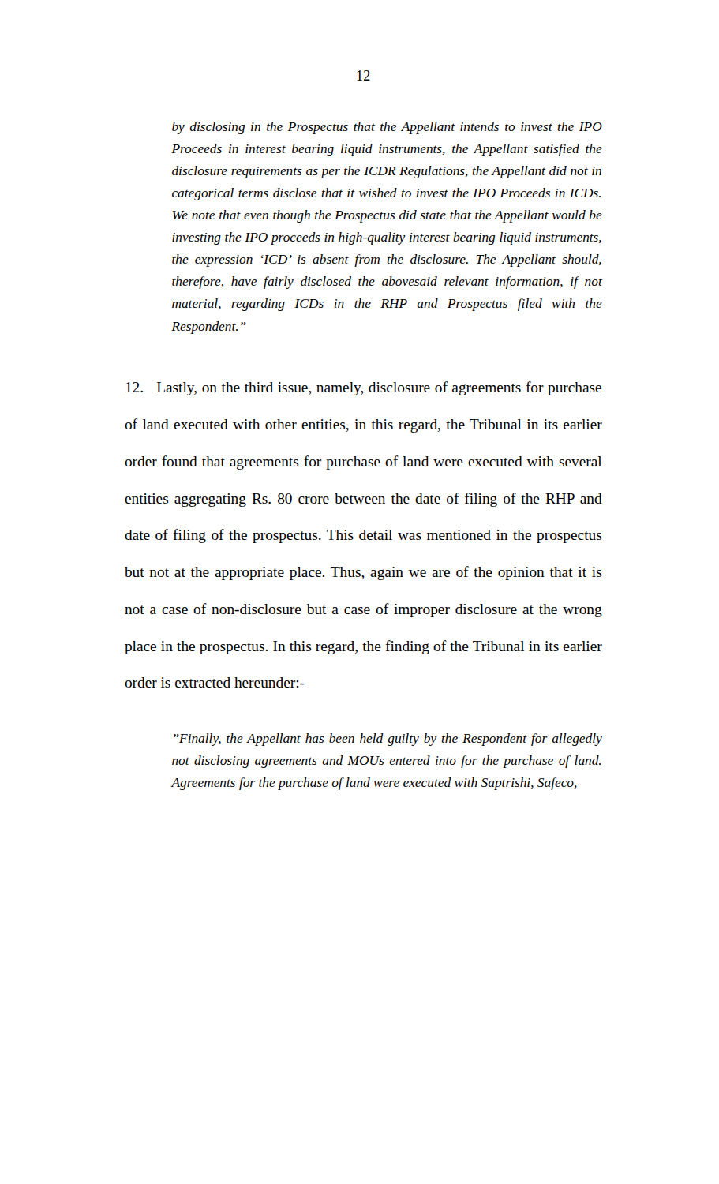12
by disclosing in the Prospectus that the Appellant intends to invest the IPO Proceeds in interest bearing liquid instruments, the Appellant satisfied the disclosure requirements as per the ICDR Regulations, the Appellant did not in categorical terms disclose that it wished to invest the IPO Proceeds in ICDs. We note that even though the Prospectus did state that the Appellant would be investing the IPO proceeds in high-quality interest bearing liquid instruments, the expression ‘ICD’ is absent from the disclosure. The Appellant should, therefore, have fairly disclosed the abovesaid relevant information, if not material, regarding ICDs in the RHP and Prospectus filed with the Respondent.”
12. Lastly, on the third issue, namely, disclosure of agreements for purchase of land executed with other entities, in this regard, the Tribunal in its earlier order found that agreements for purchase of land were executed with several entities aggregating Rs. 80 crore between the date of filing of the RHP and date of filing of the prospectus. This detail was mentioned in the prospectus but not at the appropriate place. Thus, again we are of the opinion that it is not a case of non-disclosure but a case of improper disclosure at the wrong place in the prospectus. In this regard, the finding of the Tribunal in its earlier order is extracted hereunder:-
”Finally, the Appellant has been held guilty by the Respondent for allegedly not disclosing agreements and MOUs entered into for the purchase of land. Agreements for the purchase of land were executed with Saptrishi, Safeco,